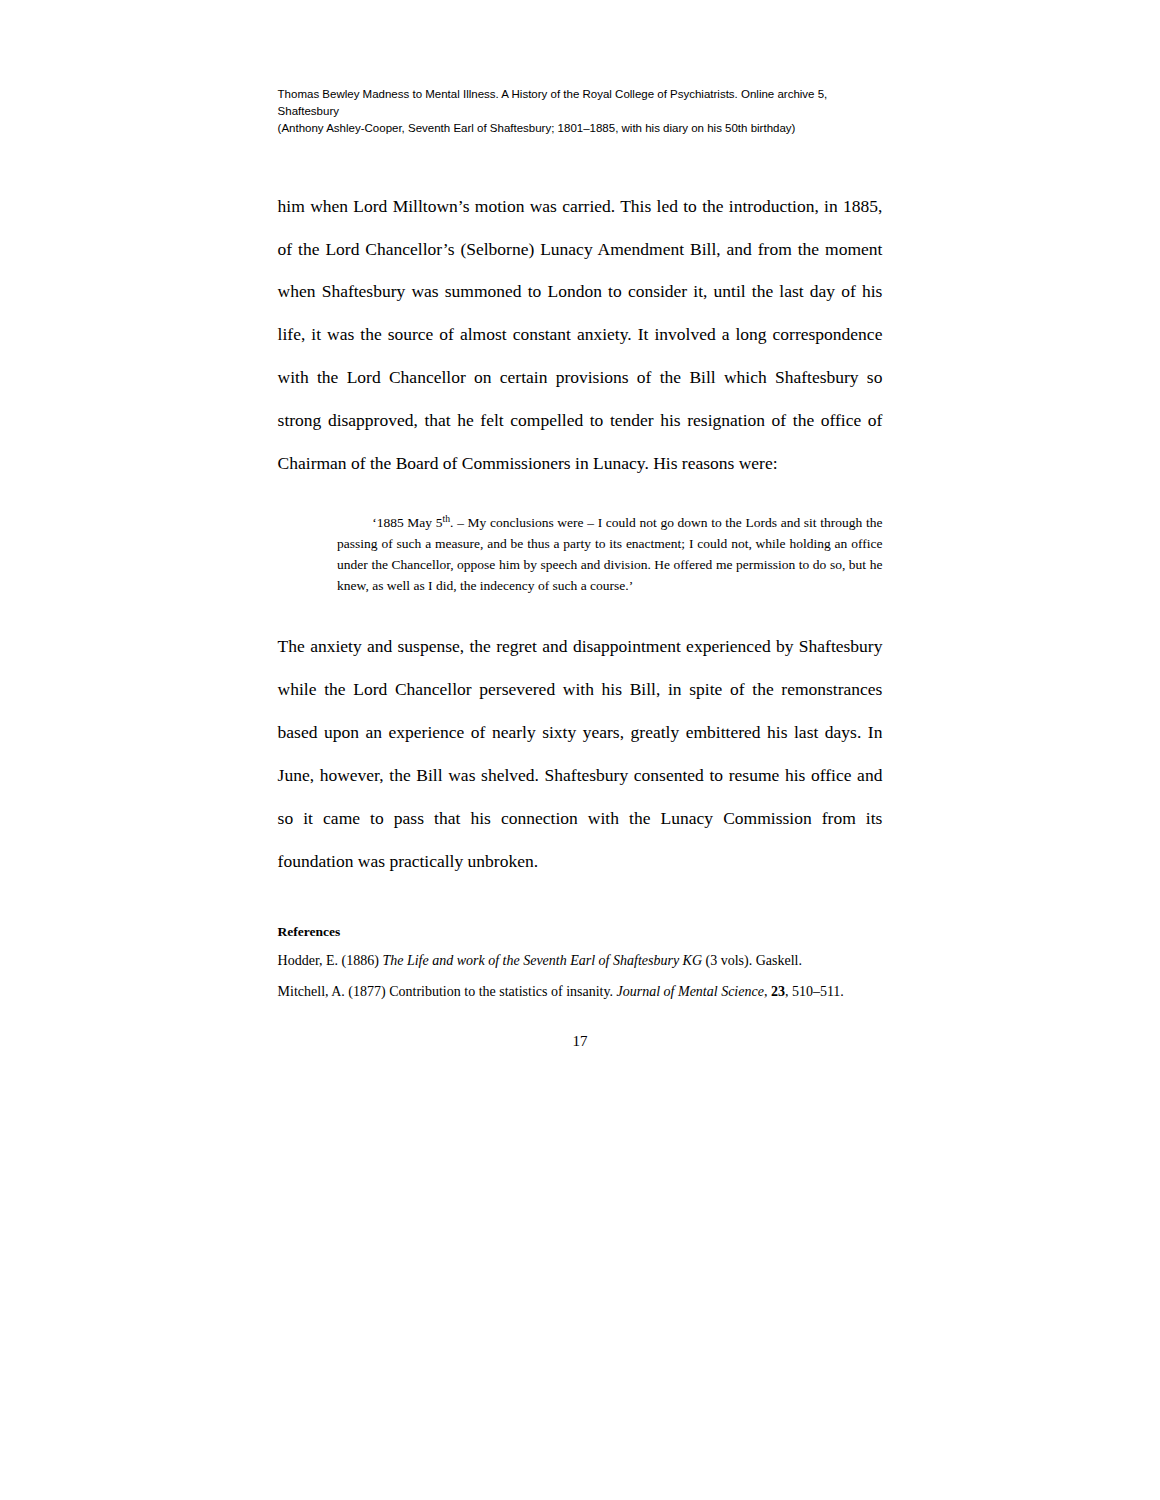Thomas Bewley Madness to Mental Illness. A History of the Royal College of Psychiatrists. Online archive 5, Shaftesbury
(Anthony Ashley-Cooper, Seventh Earl of Shaftesbury; 1801–1885, with his diary on his 50th birthday)
him when Lord Milltown’s motion was carried. This led to the introduction, in 1885, of the Lord Chancellor’s (Selborne) Lunacy Amendment Bill, and from the moment when Shaftesbury was summoned to London to consider it, until the last day of his life, it was the source of almost constant anxiety. It involved a long correspondence with the Lord Chancellor on certain provisions of the Bill which Shaftesbury so strong disapproved, that he felt compelled to tender his resignation of the office of Chairman of the Board of Commissioners in Lunacy. His reasons were:
‘1885 May 5th. – My conclusions were – I could not go down to the Lords and sit through the passing of such a measure, and be thus a party to its enactment; I could not, while holding an office under the Chancellor, oppose him by speech and division. He offered me permission to do so, but he knew, as well as I did, the indecency of such a course.’
The anxiety and suspense, the regret and disappointment experienced by Shaftesbury while the Lord Chancellor persevered with his Bill, in spite of the remonstrances based upon an experience of nearly sixty years, greatly embittered his last days. In June, however, the Bill was shelved. Shaftesbury consented to resume his office and so it came to pass that his connection with the Lunacy Commission from its foundation was practically unbroken.
References
Hodder, E. (1886) The Life and work of the Seventh Earl of Shaftesbury KG (3 vols). Gaskell.
Mitchell, A. (1877) Contribution to the statistics of insanity. Journal of Mental Science, 23, 510–511.
17